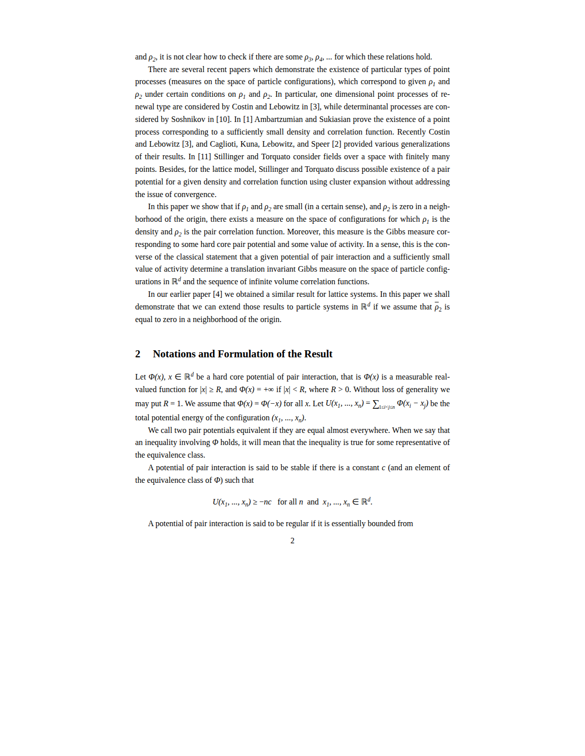and ρ2, it is not clear how to check if there are some ρ3, ρ4, ... for which these relations hold.
There are several recent papers which demonstrate the existence of particular types of point processes (measures on the space of particle configurations), which correspond to given ρ1 and ρ2 under certain conditions on ρ1 and ρ2. In particular, one dimensional point processes of renewal type are considered by Costin and Lebowitz in [3], while determinantal processes are considered by Soshnikov in [10]. In [1] Ambartzumian and Sukiasian prove the existence of a point process corresponding to a sufficiently small density and correlation function. Recently Costin and Lebowitz [3], and Caglioti, Kuna, Lebowitz, and Speer [2] provided various generalizations of their results. In [11] Stillinger and Torquato consider fields over a space with finitely many points. Besides, for the lattice model, Stillinger and Torquato discuss possible existence of a pair potential for a given density and correlation function using cluster expansion without addressing the issue of convergence.
In this paper we show that if ρ1 and ρ2 are small (in a certain sense), and ρ2 is zero in a neighborhood of the origin, there exists a measure on the space of configurations for which ρ1 is the density and ρ2 is the pair correlation function. Moreover, this measure is the Gibbs measure corresponding to some hard core pair potential and some value of activity. In a sense, this is the converse of the classical statement that a given potential of pair interaction and a sufficiently small value of activity determine a translation invariant Gibbs measure on the space of particle configurations in ℝd and the sequence of infinite volume correlation functions.
In our earlier paper [4] we obtained a similar result for lattice systems. In this paper we shall demonstrate that we can extend those results to particle systems in ℝd if we assume that ρ2 is equal to zero in a neighborhood of the origin.
2 Notations and Formulation of the Result
Let Φ(x), x ∈ ℝd be a hard core potential of pair interaction, that is Φ(x) is a measurable real-valued function for |x| ≥ R, and Φ(x) = +∞ if |x| < R, where R > 0. Without loss of generality we may put R = 1. We assume that Φ(x) = Φ(−x) for all x. Let U(x1, ..., xn) = ∑1≤i<j≤n Φ(xi − xj) be the total potential energy of the configuration (x1, ..., xn).
We call two pair potentials equivalent if they are equal almost everywhere. When we say that an inequality involving Φ holds, it will mean that the inequality is true for some representative of the equivalence class.
A potential of pair interaction is said to be stable if there is a constant c (and an element of the equivalence class of Φ) such that
U(x1, ..., xn) ≥ −nc for all n and x1, ..., xn ∈ ℝd.
A potential of pair interaction is said to be regular if it is essentially bounded from
2